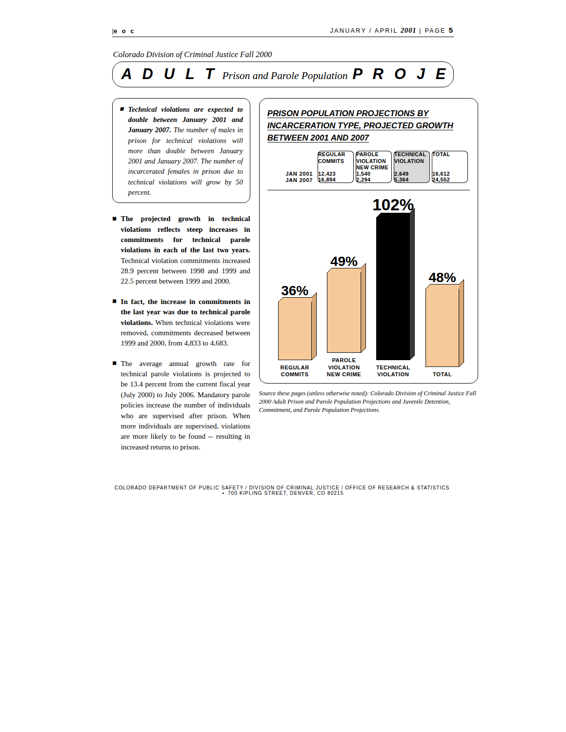|e o c
JANUARY / APRIL 2001 | PAGE 5
Colorado Division of Criminal Justice Fall 2000
A D U L T Prison and Parole Population P R O J E C T I O N S
Technical violations are expected to double between January 2001 and January 2007. The number of males in prison for technical violations will more than double between January 2001 and January 2007. The number of incarcerated females in prison due to technical violations will grow by 50 percent.
The projected growth in technical violations reflects steep increases in commitments for technical parole violations in each of the last two years. Technical violation commitments increased 28.9 percent between 1998 and 1999 and 22.5 percent between 1999 and 2000.
In fact, the increase in commitments in the last year was due to technical parole violations. When technical violations were removed, commitments decreased between 1999 and 2000, from 4,833 to 4,683.
The average annual growth rate for technical parole violations is projected to be 13.4 percent from the current fiscal year (July 2000) to July 2006. Mandatory parole policies increase the number of individuals who are supervised after prison. When more individuals are supervised, violations are more likely to be found -- resulting in increased returns to prison.
PRISON POPULATION PROJECTIONS BY
INCARCERATION TYPE, PROJECTED GROWTH
BETWEEN 2001 AND 2007
| | REGULAR COMMITS | PAROLE VIOLATION NEW CRIME | TECHNICAL VIOLATION | TOTAL |
| JAN 2001 | 12,423 | 1,540 | 2,649 | 16,612 |
| JAN 2007 | 16,894 | 2,294 | 5,364 | 24,552 |
36%
REGULAR
COMMITS
49%
PAROLE
VIOLATION
NEW CRIME
102%
TECHNICAL
VIOLATION
48%
TOTAL
Source these pages (unless otherwise noted): Colorado Division of Criminal Justice Fall 2000 Adult Prison and Parole Population Projections and Juvenile Detention, Commitment, and Parole Population Projections.
COLORADO DEPARTMENT OF PUBLIC SAFETY / DIVISION OF CRIMINAL JUSTICE / OFFICE OF RESEARCH & STATISTICS ▪ 700 KIPLING STREET, DENVER, CO 80215